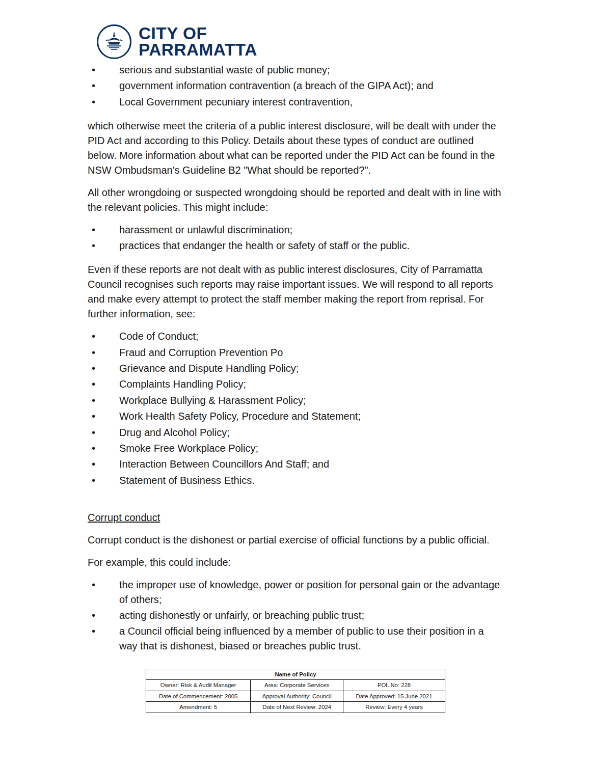CITY OF PARRAMATTA
serious and substantial waste of public money;
government information contravention (a breach of the GIPA Act); and
Local Government pecuniary interest contravention,
which otherwise meet the criteria of a public interest disclosure, will be dealt with under the PID Act and according to this Policy. Details about these types of conduct are outlined below. More information about what can be reported under the PID Act can be found in the NSW Ombudsman's Guideline B2 "What should be reported?".
All other wrongdoing or suspected wrongdoing should be reported and dealt with in line with the relevant policies. This might include:
harassment or unlawful discrimination;
practices that endanger the health or safety of staff or the public.
Even if these reports are not dealt with as public interest disclosures, City of Parramatta Council recognises such reports may raise important issues. We will respond to all reports and make every attempt to protect the staff member making the report from reprisal. For further information, see:
Code of Conduct;
Fraud and Corruption Prevention Po
Grievance and Dispute Handling Policy;
Complaints Handling Policy;
Workplace Bullying & Harassment Policy;
Work Health Safety Policy, Procedure and Statement;
Drug and Alcohol Policy;
Smoke Free Workplace Policy;
Interaction Between Councillors And Staff; and
Statement of Business Ethics.
Corrupt conduct
Corrupt conduct is the dishonest or partial exercise of official functions by a public official.
For example, this could include:
the improper use of knowledge, power or position for personal gain or the advantage of others;
acting dishonestly or unfairly, or breaching public trust;
a Council official being influenced by a member of public to use their position in a way that is dishonest, biased or breaches public trust.
| Name of Policy |
| --- |
| Owner: Risk & Audit Manager | Area: Corporate Services | POL No: 228 |
| Date of Commencement: 2005 | Approval Authority: Council | Date Approved: 15 June 2021 |
| Amendment: 5 | Date of Next Review: 2024 | Review: Every 4 years |